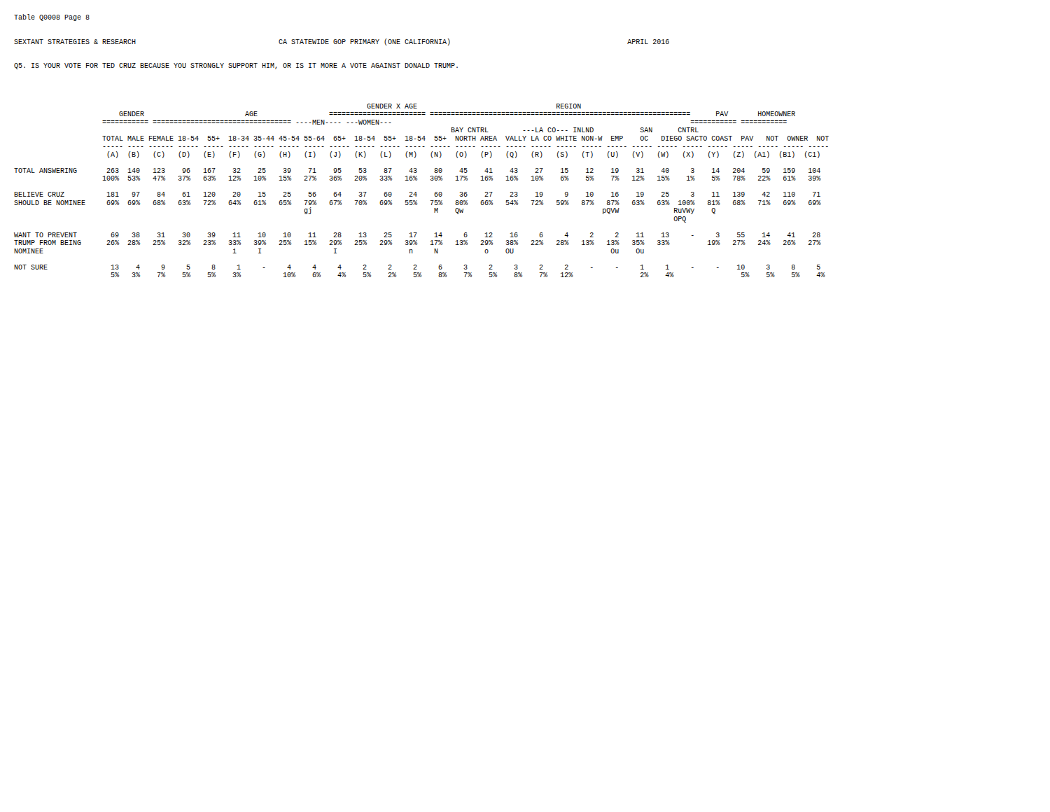Table Q0008 Page 8


SEXTANT STRATEGIES & RESEARCH                                  CA STATEWIDE GOP PRIMARY (ONE CALIFORNIA)                                          APRIL 2016


Q5. IS YOUR VOTE FOR TED CRUZ BECAUSE YOU STRONGLY SUPPORT HIM, OR IS IT MORE A VOTE AGAINST DONALD TRUMP.




                                                                                    GENDER X AGE                                 REGION
                         GENDER                        AGE                 ======================= ==============================================================      PAV       HOMEOWNER
                     =========== ================================= ----MEN---- ---WOMEN---                                                                       =========== ===========
                                                                                                        BAY CNTRL        ---LA CO--- INLND           SAN      CNTRL
                     TOTAL MALE FEMALE 18-54  55+  18-34 35-44 45-54 55-64  65+  18-54  55+  18-54  55+  NORTH AREA  VALLY LA CO WHITE NON-W  EMP    OC   DIEGO SACTO COAST  PAV   NOT  OWNER  NOT
                     ----- ---- ------ ----- ----- ----- ----- ----- ----- ----- ----- ----- ----- ----- ----- ----- ----- ----- ----- ----- ----- ----- ----- ----- ----- ----- ----- ----- -----
                      (A)  (B)   (C)   (D)   (E)   (F)   (G)   (H)   (I)   (J)   (K)   (L)   (M)   (N)   (O)   (P)   (Q)   (R)   (S)   (T)   (U)   (V)   (W)   (X)   (Y)   (Z)  (A1)  (B1)  (C1)

TOTAL ANSWERING       263  140   123    96   167    32    25    39    71    95    53    87    43    80    45    41    43    27    15    12    19    31    40     3    14   204    59   159   104
                     100%  53%   47%   37%   63%   12%   10%   15%   27%   36%   20%   33%   16%   30%   17%   16%   16%   10%    6%    5%    7%   12%   15%    1%    5%   78%   22%   61%   39%

BELIEVE CRUZ          181   97    84    61   120    20    15    25    56    64    37    60    24    60    36    27    23    19     9    10    16    19    25     3    11   139    42   110    71
SHOULD BE NOMINEE     69%  69%   68%   63%   72%   64%   61%   65%   79%   67%   70%   69%   55%   75%   80%   66%   54%   72%   59%   87%   87%   63%   63%  100%   81%   68%   71%   69%   69%
                                                                     gj                             M    Qw                                 pQVW             RuVWy    Q
                                                                                                                                                             OPQ

WANT TO PREVENT        69   38    31    30    39    11    10    10    11    28    13    25    17    14     6    12    16     6     4     2     2    11    13     -     3    55    14    41    28
TRUMP FROM BEING      26%  28%   25%   32%   23%   33%   39%   25%   15%   29%   25%   29%   39%   17%   13%   29%   38%   22%   28%   13%   13%   35%   33%         19%   27%   24%   26%   27%
NOMINEE                                             i     I                 I                 n     N           o    OU                       Ou    Ou

NOT SURE               13    4     9     5     8     1     -     4     4     4     2     2     2     6     3     2     3     2     2     -     -     1     1     -     -    10     3     8     5
                       5%   3%    7%    5%    5%    3%          10%    6%    4%    5%    2%    5%    8%    7%    5%    8%    7%   12%                2%    4%                5%    5%    5%    4%